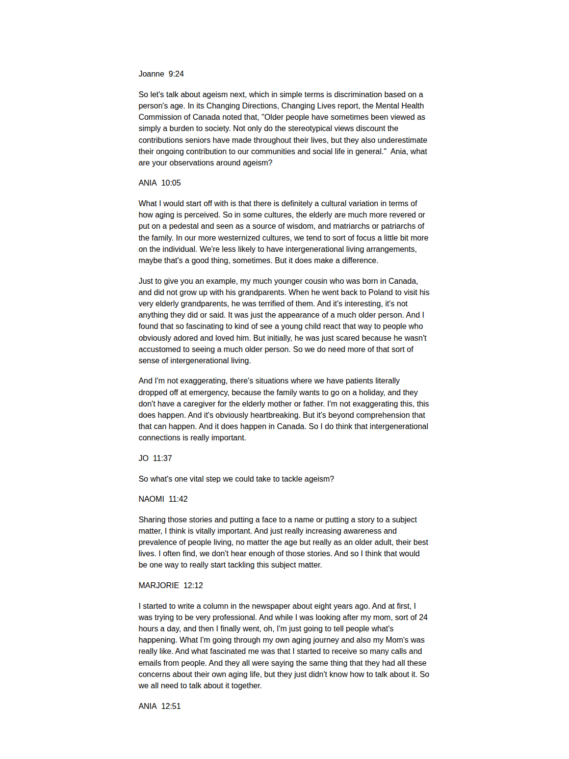Joanne 9:24
So let's talk about ageism next, which in simple terms is discrimination based on a person's age. In its Changing Directions, Changing Lives report, the Mental Health Commission of Canada noted that, "Older people have sometimes been viewed as simply a burden to society. Not only do the stereotypical views discount the contributions seniors have made throughout their lives, but they also underestimate their ongoing contribution to our communities and social life in general." Ania, what are your observations around ageism?
ANIA 10:05
What I would start off with is that there is definitely a cultural variation in terms of how aging is perceived. So in some cultures, the elderly are much more revered or put on a pedestal and seen as a source of wisdom, and matriarchs or patriarchs of the family. In our more westernized cultures, we tend to sort of focus a little bit more on the individual. We're less likely to have intergenerational living arrangements, maybe that's a good thing, sometimes. But it does make a difference.
Just to give you an example, my much younger cousin who was born in Canada, and did not grow up with his grandparents. When he went back to Poland to visit his very elderly grandparents, he was terrified of them. And it's interesting, it's not anything they did or said. It was just the appearance of a much older person. And I found that so fascinating to kind of see a young child react that way to people who obviously adored and loved him. But initially, he was just scared because he wasn't accustomed to seeing a much older person. So we do need more of that sort of sense of intergenerational living.
And I'm not exaggerating, there's situations where we have patients literally dropped off at emergency, because the family wants to go on a holiday, and they don't have a caregiver for the elderly mother or father. I'm not exaggerating this, this does happen. And it's obviously heartbreaking. But it's beyond comprehension that that can happen. And it does happen in Canada. So I do think that intergenerational connections is really important.
JO 11:37
So what's one vital step we could take to tackle ageism?
NAOMI 11:42
Sharing those stories and putting a face to a name or putting a story to a subject matter, I think is vitally important. And just really increasing awareness and prevalence of people living, no matter the age but really as an older adult, their best lives. I often find, we don't hear enough of those stories. And so I think that would be one way to really start tackling this subject matter.
MARJORIE 12:12
I started to write a column in the newspaper about eight years ago. And at first, I was trying to be very professional. And while I was looking after my mom, sort of 24 hours a day, and then I finally went, oh, I'm just going to tell people what's happening. What I'm going through my own aging journey and also my Mom's was really like. And what fascinated me was that I started to receive so many calls and emails from people. And they all were saying the same thing that they had all these concerns about their own aging life, but they just didn't know how to talk about it. So we all need to talk about it together.
ANIA 12:51